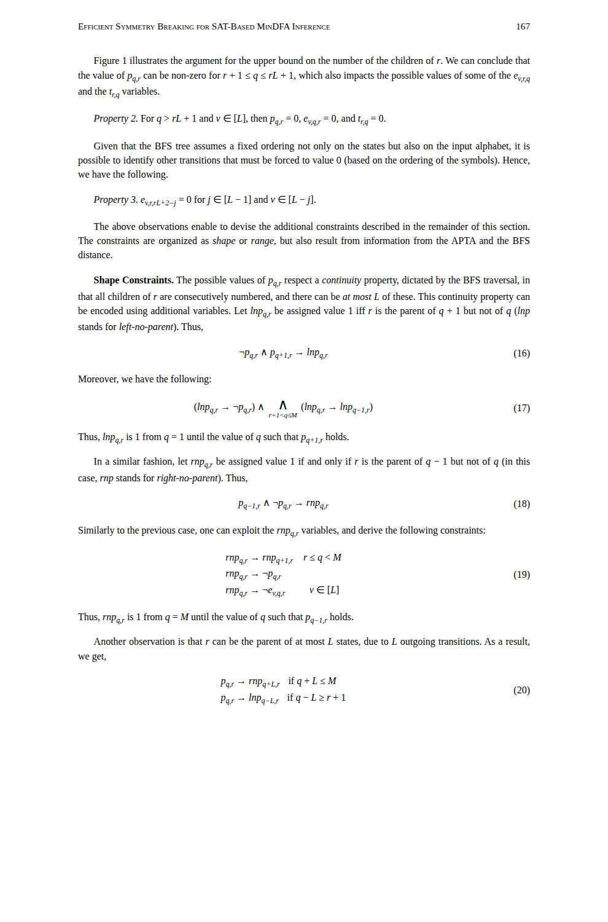Efficient Symmetry Breaking for SAT-Based MinDFA Inference 167
Figure 1 illustrates the argument for the upper bound on the number of the children of r. We can conclude that the value of pq,r can be non-zero for r + 1 ≤ q ≤ rL + 1, which also impacts the possible values of some of the ev,r,q and the tr,q variables.
Property 2. For q > rL + 1 and v ∈ [L], then pq,r = 0, ev,q,r = 0, and tr,q = 0.
Given that the BFS tree assumes a fixed ordering not only on the states but also on the input alphabet, it is possible to identify other transitions that must be forced to value 0 (based on the ordering of the symbols). Hence, we have the following.
Property 3. ev,r,rL+2−j = 0 for j ∈ [L − 1] and v ∈ [L − j].
The above observations enable to devise the additional constraints described in the remainder of this section. The constraints are organized as shape or range, but also result from information from the APTA and the BFS distance.
Shape Constraints.
The possible values of pq,r respect a continuity property, dictated by the BFS traversal, in that all children of r are consecutively numbered, and there can be at most L of these. This continuity property can be encoded using additional variables. Let lnpq,r be assigned value 1 iff r is the parent of q + 1 but not of q (lnp stands for left-no-parent). Thus,
¬pq,r ∧ pq+1,r → lnpq,r (16)
Moreover, we have the following:
(lnpq,r → ¬pq,r) ∧ ∧r+1<q≤M (lnpq,r → lnpq−1,r) (17)
Thus, lnpq,r is 1 from q = 1 until the value of q such that pq+1,r holds.
In a similar fashion, let rnpq,r be assigned value 1 if and only if r is the parent of q − 1 but not of q (in this case, rnp stands for right-no-parent). Thus,
pq−1,r ∧ ¬pq,r → rnpq,r (18)
Similarly to the previous case, one can exploit the rnpq,r variables, and derive the following constraints:
rnpq,r → rnpq+1,r r ≤ q < M
rnpq,r → ¬pq,r
rnpq,r → ¬ev,q,r v ∈ [L]
(19)
Thus, rnpq,r is 1 from q = M until the value of q such that pq−1,r holds.
Another observation is that r can be the parent of at most L states, due to L outgoing transitions. As a result, we get,
pq,r → rnpq+L,r if q + L ≤ M
pq,r → lnpq−L,r if q − L ≥ r + 1
(20)